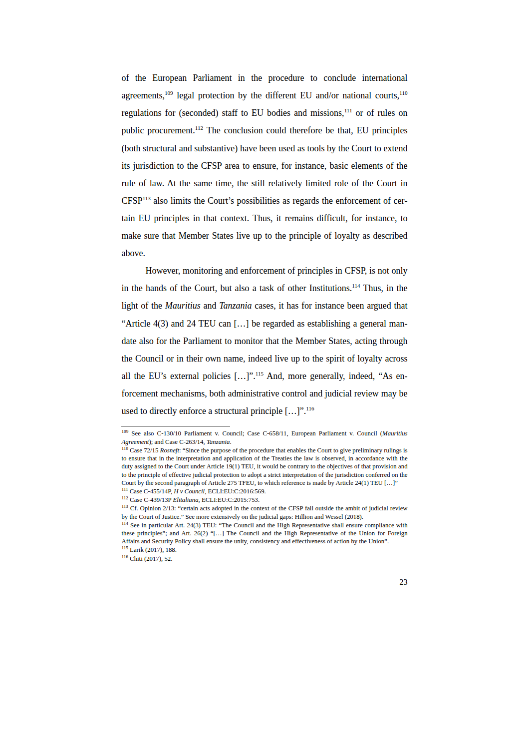of the European Parliament in the procedure to conclude international agreements,109 legal protection by the different EU and/or national courts,110 regulations for (seconded) staff to EU bodies and missions,111 or of rules on public procurement.112 The conclusion could therefore be that, EU principles (both structural and substantive) have been used as tools by the Court to extend its jurisdiction to the CFSP area to ensure, for instance, basic elements of the rule of law. At the same time, the still relatively limited role of the Court in CFSP113 also limits the Court’s possibilities as regards the enforcement of certain EU principles in that context. Thus, it remains difficult, for instance, to make sure that Member States live up to the principle of loyalty as described above.
However, monitoring and enforcement of principles in CFSP, is not only in the hands of the Court, but also a task of other Institutions.114 Thus, in the light of the Mauritius and Tanzania cases, it has for instance been argued that “Article 4(3) and 24 TEU can […] be regarded as establishing a general mandate also for the Parliament to monitor that the Member States, acting through the Council or in their own name, indeed live up to the spirit of loyalty across all the EU’s external policies […]”.115 And, more generally, indeed, “As enforcement mechanisms, both administrative control and judicial review may be used to directly enforce a structural principle […]”.116
109 See also C-130/10 Parliament v. Council; Case C-658/11, European Parliament v. Council (Mauritius Agreement); and Case C-263/14, Tanzania.
110 Case 72/15 Rosneft: “Since the purpose of the procedure that enables the Court to give preliminary rulings is to ensure that in the interpretation and application of the Treaties the law is observed, in accordance with the duty assigned to the Court under Article 19(1) TEU, it would be contrary to the objectives of that provision and to the principle of effective judicial protection to adopt a strict interpretation of the jurisdiction conferred on the Court by the second paragraph of Article 275 TFEU, to which reference is made by Article 24(1) TEU […]”
111 Case C-455/14P, H v Council, ECLI:EU:C:2016:569.
112 Case C-439/13P Elitaliana, ECLI:EU:C:2015:753.
113 Cf. Opinion 2/13: “certain acts adopted in the context of the CFSP fall outside the ambit of judicial review by the Court of Justice.” See more extensively on the judicial gaps: Hillion and Wessel (2018).
114 See in particular Art. 24(3) TEU: “The Council and the High Representative shall ensure compliance with these principles”; and Art. 26(2) “[…] The Council and the High Representative of the Union for Foreign Affairs and Security Policy shall ensure the unity, consistency and effectiveness of action by the Union”.
115 Larik (2017), 188.
116 Chiti (2017), 52.
23